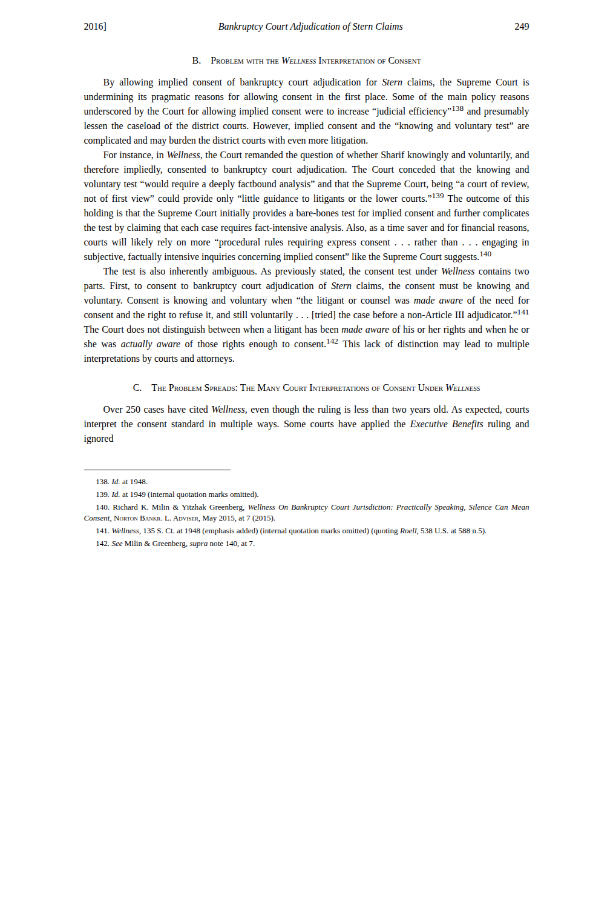2016] Bankruptcy Court Adjudication of Stern Claims 249
B. Problem with the Wellness Interpretation of Consent
By allowing implied consent of bankruptcy court adjudication for Stern claims, the Supreme Court is undermining its pragmatic reasons for allowing consent in the first place. Some of the main policy reasons underscored by the Court for allowing implied consent were to increase “judicial efficiency”138 and presumably lessen the caseload of the district courts. However, implied consent and the “knowing and voluntary test” are complicated and may burden the district courts with even more litigation.
For instance, in Wellness, the Court remanded the question of whether Sharif knowingly and voluntarily, and therefore impliedly, consented to bankruptcy court adjudication. The Court conceded that the knowing and voluntary test “would require a deeply factbound analysis” and that the Supreme Court, being “a court of review, not of first view” could provide only “little guidance to litigants or the lower courts.”139 The outcome of this holding is that the Supreme Court initially provides a bare-bones test for implied consent and further complicates the test by claiming that each case requires fact-intensive analysis. Also, as a time saver and for financial reasons, courts will likely rely on more “procedural rules requiring express consent . . . rather than . . . engaging in subjective, factually intensive inquiries concerning implied consent” like the Supreme Court suggests.140
The test is also inherently ambiguous. As previously stated, the consent test under Wellness contains two parts. First, to consent to bankruptcy court adjudication of Stern claims, the consent must be knowing and voluntary. Consent is knowing and voluntary when “the litigant or counsel was made aware of the need for consent and the right to refuse it, and still voluntarily . . . [tried] the case before a non-Article III adjudicator.”141 The Court does not distinguish between when a litigant has been made aware of his or her rights and when he or she was actually aware of those rights enough to consent.142 This lack of distinction may lead to multiple interpretations by courts and attorneys.
C. The Problem Spreads: The Many Court Interpretations of Consent Under Wellness
Over 250 cases have cited Wellness, even though the ruling is less than two years old. As expected, courts interpret the consent standard in multiple ways. Some courts have applied the Executive Benefits ruling and ignored
138. Id. at 1948.
139. Id. at 1949 (internal quotation marks omitted).
140. Richard K. Milin & Yitzhak Greenberg, Wellness On Bankruptcy Court Jurisdiction: Practically Speaking, Silence Can Mean Consent, Norton Bankr. L. Adviser, May 2015, at 7 (2015).
141. Wellness, 135 S. Ct. at 1948 (emphasis added) (internal quotation marks omitted) (quoting Roell, 538 U.S. at 588 n.5).
142. See Milin & Greenberg, supra note 140, at 7.